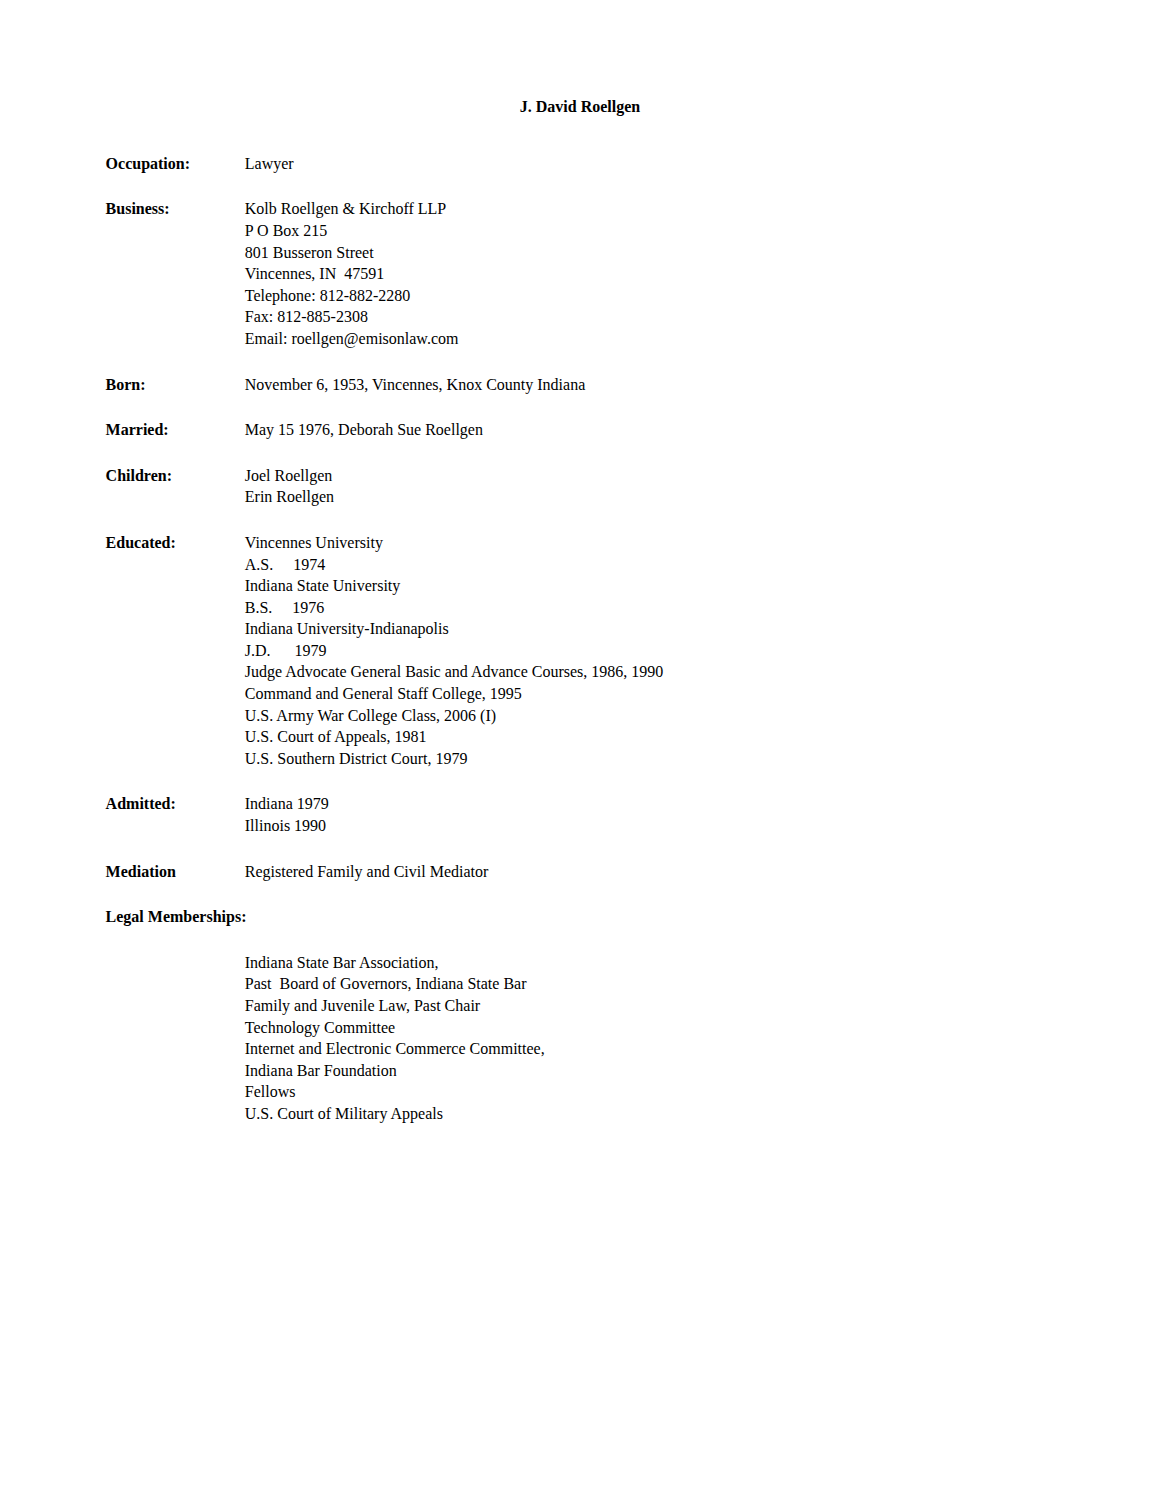J. David Roellgen
| Occupation: | Lawyer |
| Business: | Kolb Roellgen & Kirchoff LLP P O Box 215 801 Busseron Street Vincennes, IN 47591 Telephone: 812-882-2280 Fax: 812-885-2308 Email: roellgen@emisonlaw.com |
| Born: | November 6, 1953, Vincennes, Knox County Indiana |
| Married: | May 15 1976, Deborah Sue Roellgen |
| Children: | Joel Roellgen Erin Roellgen |
| Educated: | Vincennes University A.S. 1974 Indiana State University B.S. 1976 Indiana University-Indianapolis J.D. 1979 Judge Advocate General Basic and Advance Courses, 1986, 1990 Command and General Staff College, 1995 U.S. Army War College Class, 2006 (I) U.S. Court of Appeals, 1981 U.S. Southern District Court, 1979 |
| Admitted: | Indiana 1979 Illinois 1990 |
| Mediation | Registered Family and Civil Mediator |
| Legal Memberships: |
Indiana State Bar Association,
Past Board of Governors, Indiana State Bar
Family and Juvenile Law, Past Chair
Technology Committee
Internet and Electronic Commerce Committee,
Indiana Bar Foundation
Fellows
U.S. Court of Military Appeals